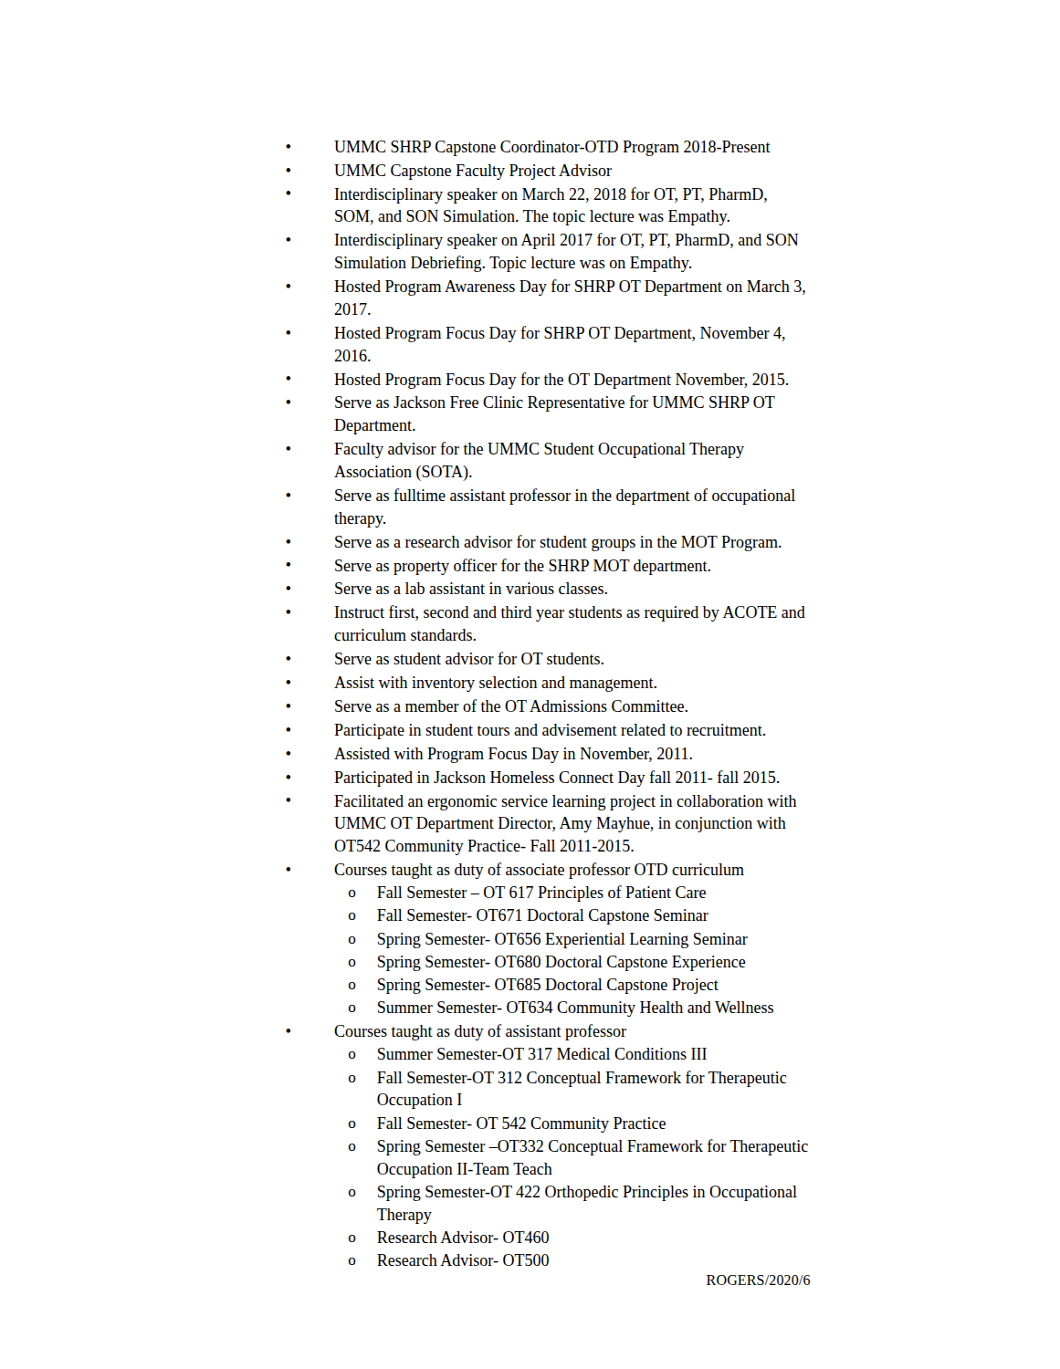UMMC SHRP Capstone Coordinator-OTD Program 2018-Present
UMMC Capstone Faculty Project Advisor
Interdisciplinary speaker on March 22, 2018 for OT, PT, PharmD, SOM, and SON Simulation. The topic lecture was Empathy.
Interdisciplinary speaker on April 2017 for OT, PT, PharmD, and SON Simulation Debriefing. Topic lecture was on Empathy.
Hosted Program Awareness Day for SHRP OT Department on March 3, 2017.
Hosted Program Focus Day for SHRP OT Department, November 4, 2016.
Hosted Program Focus Day for the OT Department November, 2015.
Serve as Jackson Free Clinic Representative for UMMC SHRP OT Department.
Faculty advisor for the UMMC Student Occupational Therapy Association (SOTA).
Serve as fulltime assistant professor in the department of occupational therapy.
Serve as a research advisor for student groups in the MOT Program.
Serve as property officer for the SHRP MOT department.
Serve as a lab assistant in various classes.
Instruct first, second and third year students as required by ACOTE and curriculum standards.
Serve as student advisor for OT students.
Assist with inventory selection and management.
Serve as a member of the OT Admissions Committee.
Participate in student tours and advisement related to recruitment.
Assisted with Program Focus Day in November, 2011.
Participated in Jackson Homeless Connect Day fall 2011- fall 2015.
Facilitated an ergonomic service learning project in collaboration with UMMC OT Department Director, Amy Mayhue, in conjunction with OT542 Community Practice- Fall 2011-2015.
Courses taught as duty of associate professor OTD curriculum
Fall Semester – OT 617 Principles of Patient Care
Fall Semester- OT671 Doctoral Capstone Seminar
Spring Semester- OT656 Experiential Learning Seminar
Spring Semester- OT680 Doctoral Capstone Experience
Spring Semester- OT685 Doctoral Capstone Project
Summer Semester- OT634 Community Health and Wellness
Courses taught as duty of assistant professor
Summer Semester-OT 317 Medical Conditions III
Fall Semester-OT 312 Conceptual Framework for Therapeutic Occupation I
Fall Semester- OT 542 Community Practice
Spring Semester –OT332 Conceptual Framework for Therapeutic Occupation II-Team Teach
Spring Semester-OT 422 Orthopedic Principles in Occupational Therapy
Research Advisor- OT460
Research Advisor- OT500
ROGERS/2020/6